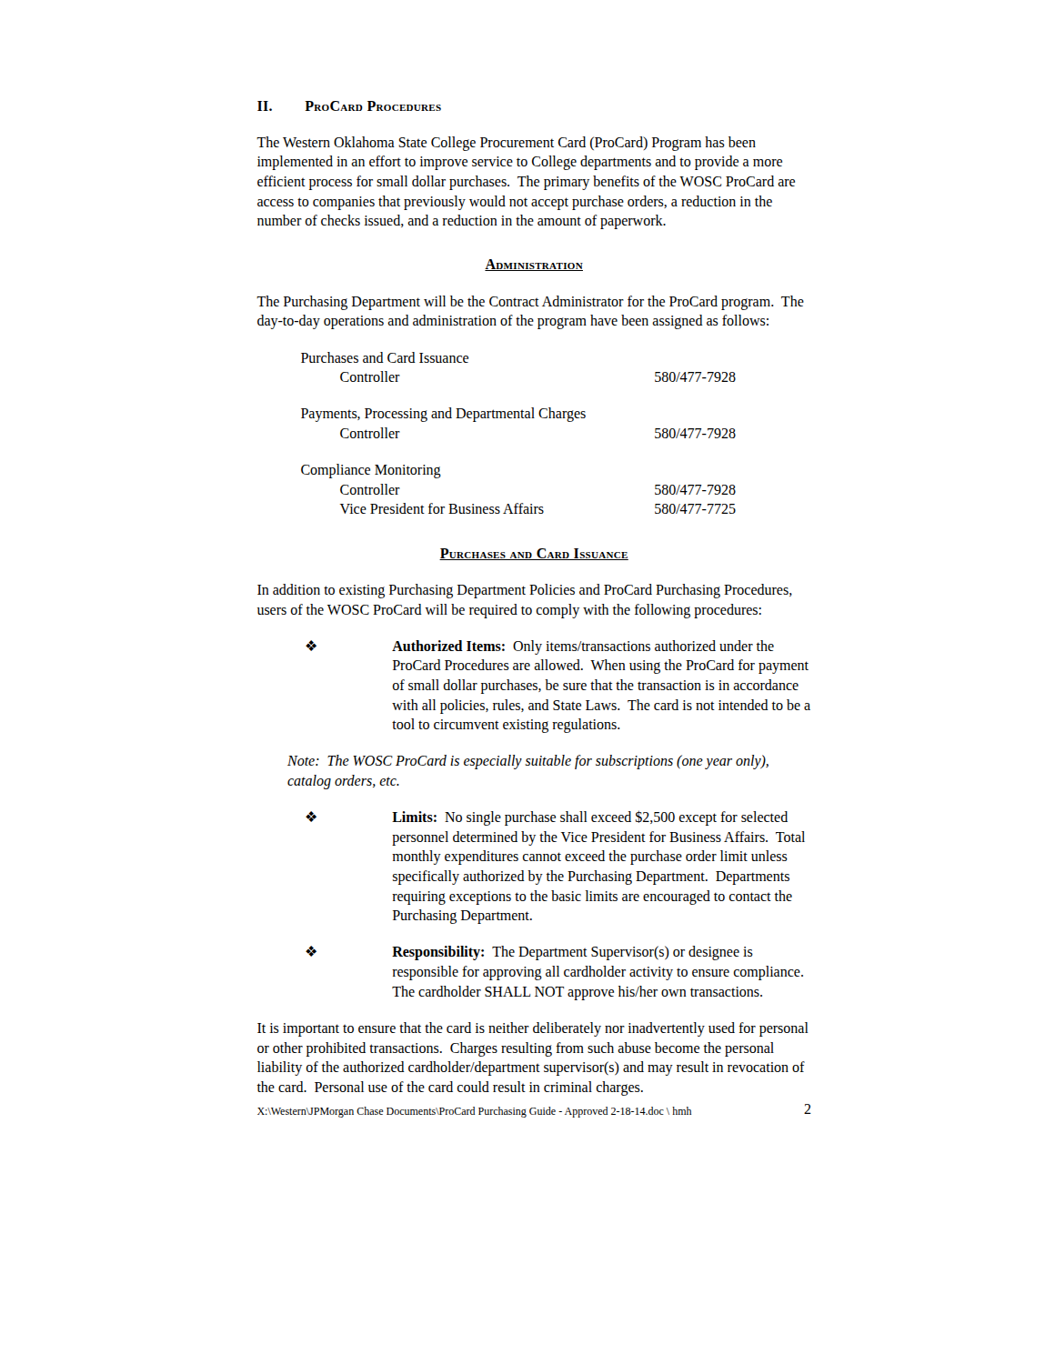II. ProCard Procedures
The Western Oklahoma State College Procurement Card (ProCard) Program has been implemented in an effort to improve service to College departments and to provide a more efficient process for small dollar purchases. The primary benefits of the WOSC ProCard are access to companies that previously would not accept purchase orders, a reduction in the number of checks issued, and a reduction in the amount of paperwork.
Administration
The Purchasing Department will be the Contract Administrator for the ProCard program. The day-to-day operations and administration of the program have been assigned as follows:
| Purchases and Card Issuance | |
| Controller | 580/477-7928 |
| Payments, Processing and Departmental Charges | |
| Controller | 580/477-7928 |
| Compliance Monitoring | |
| Controller | 580/477-7928 |
| Vice President for Business Affairs | 580/477-7725 |
Purchases and Card Issuance
In addition to existing Purchasing Department Policies and ProCard Purchasing Procedures, users of the WOSC ProCard will be required to comply with the following procedures:
❖ Authorized Items: Only items/transactions authorized under the ProCard Procedures are allowed. When using the ProCard for payment of small dollar purchases, be sure that the transaction is in accordance with all policies, rules, and State Laws. The card is not intended to be a tool to circumvent existing regulations.
Note: The WOSC ProCard is especially suitable for subscriptions (one year only), catalog orders, etc.
❖ Limits: No single purchase shall exceed $2,500 except for selected personnel determined by the Vice President for Business Affairs. Total monthly expenditures cannot exceed the purchase order limit unless specifically authorized by the Purchasing Department. Departments requiring exceptions to the basic limits are encouraged to contact the Purchasing Department.
❖ Responsibility: The Department Supervisor(s) or designee is responsible for approving all cardholder activity to ensure compliance. The cardholder SHALL NOT approve his/her own transactions.
It is important to ensure that the card is neither deliberately nor inadvertently used for personal or other prohibited transactions. Charges resulting from such abuse become the personal liability of the authorized cardholder/department supervisor(s) and may result in revocation of the card. Personal use of the card could result in criminal charges.
X:\Western\JPMorgan Chase Documents\ProCard Purchasing Guide - Approved 2-18-14.doc \ hmh 2